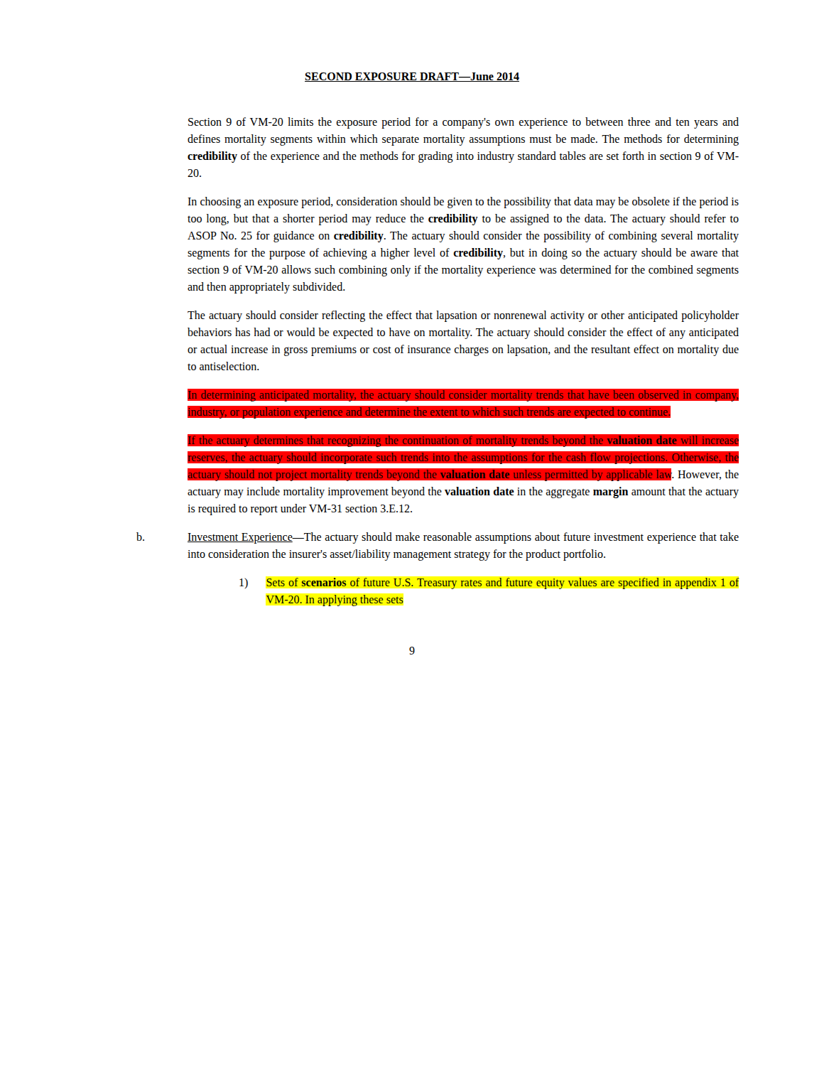SECOND EXPOSURE DRAFT—June 2014
Section 9 of VM-20 limits the exposure period for a company's own experience to between three and ten years and defines mortality segments within which separate mortality assumptions must be made. The methods for determining credibility of the experience and the methods for grading into industry standard tables are set forth in section 9 of VM-20.
In choosing an exposure period, consideration should be given to the possibility that data may be obsolete if the period is too long, but that a shorter period may reduce the credibility to be assigned to the data. The actuary should refer to ASOP No. 25 for guidance on credibility. The actuary should consider the possibility of combining several mortality segments for the purpose of achieving a higher level of credibility, but in doing so the actuary should be aware that section 9 of VM-20 allows such combining only if the mortality experience was determined for the combined segments and then appropriately subdivided.
The actuary should consider reflecting the effect that lapsation or nonrenewal activity or other anticipated policyholder behaviors has had or would be expected to have on mortality. The actuary should consider the effect of any anticipated or actual increase in gross premiums or cost of insurance charges on lapsation, and the resultant effect on mortality due to antiselection.
In determining anticipated mortality, the actuary should consider mortality trends that have been observed in company, industry, or population experience and determine the extent to which such trends are expected to continue.
If the actuary determines that recognizing the continuation of mortality trends beyond the valuation date will increase reserves, the actuary should incorporate such trends into the assumptions for the cash flow projections. Otherwise, the actuary should not project mortality trends beyond the valuation date unless permitted by applicable law. However, the actuary may include mortality improvement beyond the valuation date in the aggregate margin amount that the actuary is required to report under VM-31 section 3.E.12.
b.
Investment Experience—The actuary should make reasonable assumptions about future investment experience that take into consideration the insurer's asset/liability management strategy for the product portfolio.
1)
Sets of scenarios of future U.S. Treasury rates and future equity values are specified in appendix 1 of VM-20. In applying these sets
9